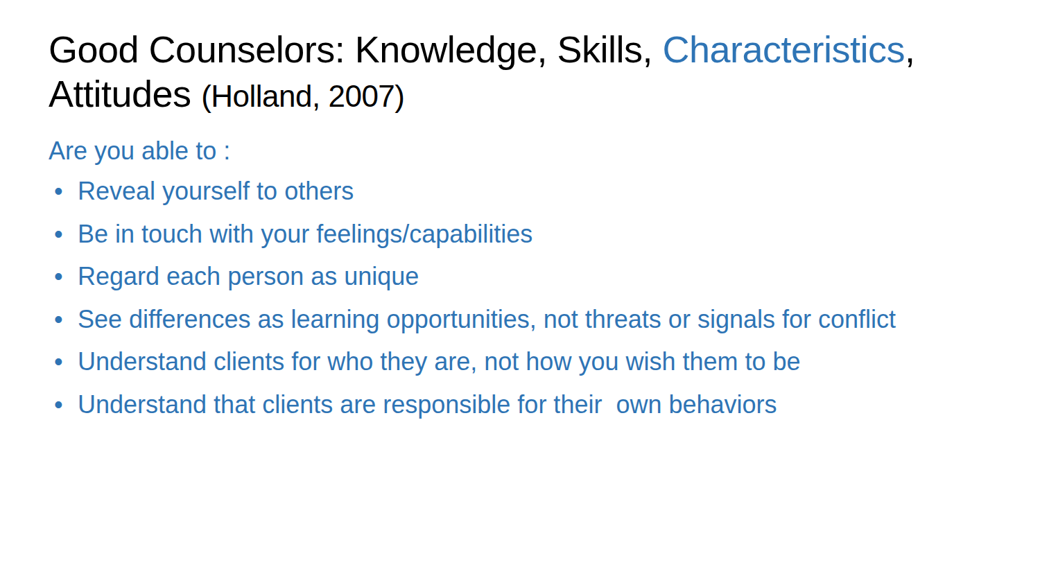Good Counselors: Knowledge, Skills, Characteristics, Attitudes (Holland, 2007)
Are you able to :
Reveal yourself to others
Be in touch with your feelings/capabilities
Regard each person as unique
See differences as learning opportunities, not threats or signals for conflict
Understand clients for who they are, not how you wish them to be
Understand that clients are responsible for their own behaviors